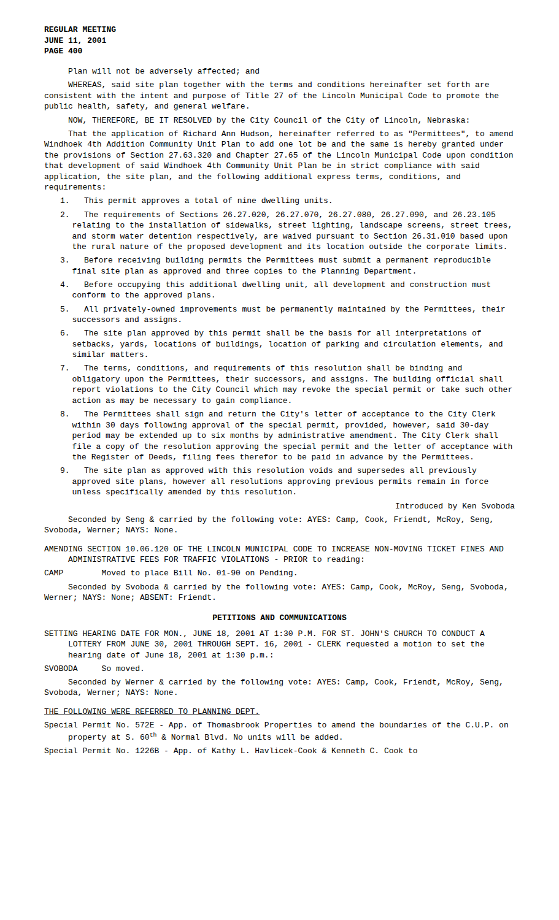REGULAR MEETING
JUNE 11, 2001
PAGE 400
Plan will not be adversely affected; and
WHEREAS, said site plan together with the terms and conditions hereinafter set forth are consistent with the intent and purpose of Title 27 of the Lincoln Municipal Code to promote the public health, safety, and general welfare.
NOW, THEREFORE, BE IT RESOLVED by the City Council of the City of Lincoln, Nebraska:
That the application of Richard Ann Hudson, hereinafter referred to as "Permittees", to amend Windhoek 4th Addition Community Unit Plan to add one lot be and the same is hereby granted under the provisions of Section 27.63.320 and Chapter 27.65 of the Lincoln Municipal Code upon condition that development of said Windhoek 4th Community Unit Plan be in strict compliance with said application, the site plan, and the following additional express terms, conditions, and requirements:
1. This permit approves a total of nine dwelling units.
2. The requirements of Sections 26.27.020, 26.27.070, 26.27.080, 26.27.090, and 26.23.105 relating to the installation of sidewalks, street lighting, landscape screens, street trees, and storm water detention respectively, are waived pursuant to Section 26.31.010 based upon the rural nature of the proposed development and its location outside the corporate limits.
3. Before receiving building permits the Permittees must submit a permanent reproducible final site plan as approved and three copies to the Planning Department.
4. Before occupying this additional dwelling unit, all development and construction must conform to the approved plans.
5. All privately-owned improvements must be permanently maintained by the Permittees, their successors and assigns.
6. The site plan approved by this permit shall be the basis for all interpretations of setbacks, yards, locations of buildings, location of parking and circulation elements, and similar matters.
7. The terms, conditions, and requirements of this resolution shall be binding and obligatory upon the Permittees, their successors, and assigns. The building official shall report violations to the City Council which may revoke the special permit or take such other action as may be necessary to gain compliance.
8. The Permittees shall sign and return the City's letter of acceptance to the City Clerk within 30 days following approval of the special permit, provided, however, said 30-day period may be extended up to six months by administrative amendment. The City Clerk shall file a copy of the resolution approving the special permit and the letter of acceptance with the Register of Deeds, filing fees therefor to be paid in advance by the Permittees.
9. The site plan as approved with this resolution voids and supersedes all previously approved site plans, however all resolutions approving previous permits remain in force unless specifically amended by this resolution.
Introduced by Ken Svoboda
Seconded by Seng & carried by the following vote: AYES: Camp, Cook, Friendt, McRoy, Seng, Svoboda, Werner; NAYS: None.
AMENDING SECTION 10.06.120 OF THE LINCOLN MUNICIPAL CODE TO INCREASE NON-MOVING TICKET FINES AND ADMINISTRATIVE FEES FOR TRAFFIC VIOLATIONS - PRIOR to reading:
CAMP Moved to place Bill No. 01-90 on Pending.
Seconded by Svoboda & carried by the following vote: AYES: Camp, Cook, McRoy, Seng, Svoboda, Werner; NAYS: None; ABSENT: Friendt.
PETITIONS AND COMMUNICATIONS
SETTING HEARING DATE FOR MON., JUNE 18, 2001 AT 1:30 P.M. FOR ST. JOHN'S CHURCH TO CONDUCT A LOTTERY FROM JUNE 30, 2001 THROUGH SEPT. 16, 2001 - CLERK requested a motion to set the hearing date of June 18, 2001 at 1:30 p.m.:
SVOBODA So moved.
Seconded by Werner & carried by the following vote: AYES: Camp, Cook, Friendt, McRoy, Seng, Svoboda, Werner; NAYS: None.
THE FOLLOWING WERE REFERRED TO PLANNING DEPT.
Special Permit No. 572E - App. of Thomasbrook Properties to amend the boundaries of the C.U.P. on property at S. 60th & Normal Blvd. No units will be added.
Special Permit No. 1226B - App. of Kathy L. Havlicek-Cook & Kenneth C. Cook to